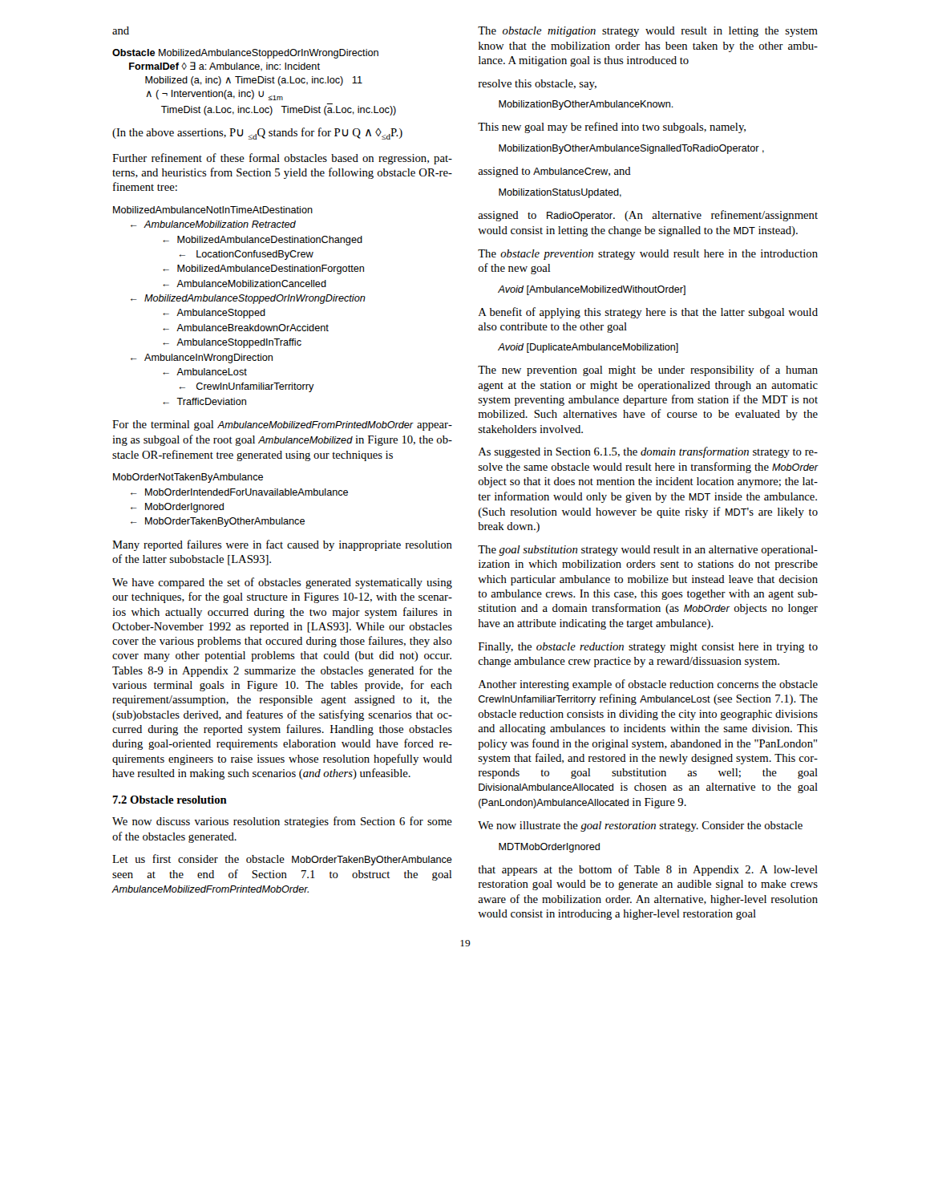and
Obstacle MobilizedAmbulanceStoppedOrInWrongDirection
FormalDef ◊ ∃ a: Ambulance, inc: Incident
Mobilized (a, inc) ∧ TimeDist (a.Loc, inc.loc) 11
∧ ( ¬ Intervention(a, inc) ∪ ≤1m
TimeDist (a.Loc, inc.Loc) TimeDist (a.Loc, inc.Loc))
(In the above assertions, P∪ ≤dQ stands for for P∪ Q ∧ ◊≤dP.)
Further refinement of these formal obstacles based on regression, patterns, and heuristics from Section 5 yield the following obstacle OR-refinement tree:
MobilizedAmbulanceNotInTimeAtDestination
← AmbulanceMobilization Retracted
← MobilizedAmbulanceDestinationChanged
← LocationConfusedByCrew
← MobilizedAmbulanceDestinationForgotten
← AmbulanceMobilizationCancelled
← MobilizedAmbulanceStoppedOrInWrongDirection
← AmbulanceStopped
← AmbulanceBreakdownOrAccident
← AmbulanceStoppedInTraffic
← AmbulanceInWrongDirection
← AmbulanceLost
← CrewInUnfamiliarTerritorry
← TrafficDeviation
For the terminal goal AmbulanceMobilizedFromPrintedMobOrder appearing as subgoal of the root goal AmbulanceMobilized in Figure 10, the obstacle OR-refinement tree generated using our techniques is
MobOrderNotTakenByAmbulance
← MobOrderIntendedForUnavailableAmbulance
← MobOrderIgnored
← MobOrderTakenByOtherAmbulance
Many reported failures were in fact caused by inappropriate resolution of the latter subobstacle [LAS93].
We have compared the set of obstacles generated systematically using our techniques, for the goal structure in Figures 10-12, with the scenarios which actually occurred during the two major system failures in October-November 1992 as reported in [LAS93]. While our obstacles cover the various problems that occured during those failures, they also cover many other potential problems that could (but did not) occur. Tables 8-9 in Appendix 2 summarize the obstacles generated for the various terminal goals in Figure 10. The tables provide, for each requirement/assumption, the responsible agent assigned to it, the (sub)obstacles derived, and features of the satisfying scenarios that occurred during the reported system failures. Handling those obstacles during goal-oriented requirements elaboration would have forced requirements engineers to raise issues whose resolution hopefully would have resulted in making such scenarios (and others) unfeasible.
7.2 Obstacle resolution
We now discuss various resolution strategies from Section 6 for some of the obstacles generated.
Let us first consider the obstacle MobOrderTakenByOtherAmbulance seen at the end of Section 7.1 to obstruct the goal AmbulanceMobilizedFromPrintedMobOrder.
The obstacle mitigation strategy would result in letting the system know that the mobilization order has been taken by the other ambulance. A mitigation goal is thus introduced to
resolve this obstacle, say,
MobilizationByOtherAmbulanceKnown.
This new goal may be refined into two subgoals, namely,
MobilizationByOtherAmbulanceSignalledToRadioOperator ,
assigned to AmbulanceCrew, and
MobilizationStatusUpdated,
assigned to RadioOperator. (An alternative refinement/assignment would consist in letting the change be signalled to the MDT instead).
The obstacle prevention strategy would result here in the introduction of the new goal
Avoid [AmbulanceMobilizedWithoutOrder]
A benefit of applying this strategy here is that the latter subgoal would also contribute to the other goal
Avoid [DuplicateAmbulanceMobilization]
The new prevention goal might be under responsibility of a human agent at the station or might be operationalized through an automatic system preventing ambulance departure from station if the MDT is not mobilized. Such alternatives have of course to be evaluated by the stakeholders involved.
As suggested in Section 6.1.5, the domain transformation strategy to resolve the same obstacle would result here in transforming the MobOrder object so that it does not mention the incident location anymore; the latter information would only be given by the MDT inside the ambulance. (Such resolution would however be quite risky if MDT's are likely to break down.)
The goal substitution strategy would result in an alternative operationalization in which mobilization orders sent to stations do not prescribe which particular ambulance to mobilize but instead leave that decision to ambulance crews. In this case, this goes together with an agent substitution and a domain transformation (as MobOrder objects no longer have an attribute indicating the target ambulance).
Finally, the obstacle reduction strategy might consist here in trying to change ambulance crew practice by a reward/dissuasion system.
Another interesting example of obstacle reduction concerns the obstacle CrewInUnfamiliarTerritorry refining AmbulanceLost (see Section 7.1). The obstacle reduction consists in dividing the city into geographic divisions and allocating ambulances to incidents within the same division. This policy was found in the original system, abandoned in the "PanLondon" system that failed, and restored in the newly designed system. This corresponds to goal substitution as well; the goal DivisionalAmbulanceAllocated is chosen as an alternative to the goal (PanLondon)AmbulanceAllocated in Figure 9.
We now illustrate the goal restoration strategy. Consider the obstacle
MDTMobOrderIgnored
that appears at the bottom of Table 8 in Appendix 2. A low-level restoration goal would be to generate an audible signal to make crews aware of the mobilization order. An alternative, higher-level resolution would consist in introducing a higher-level restoration goal
19